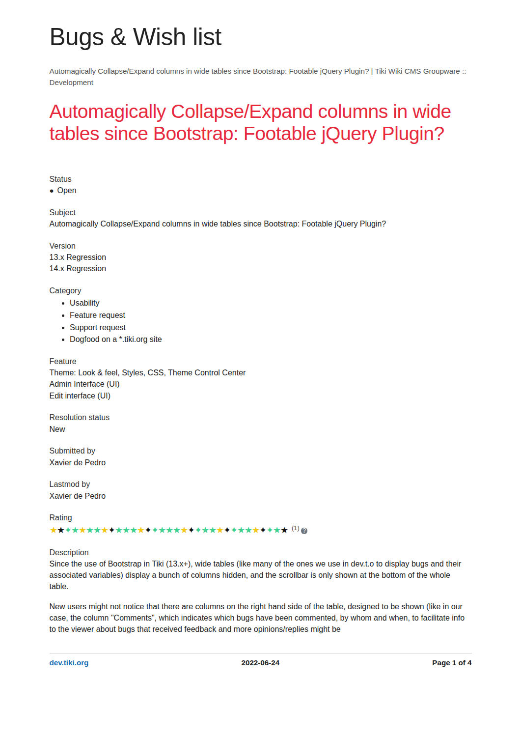Bugs & Wish list
Automagically Collapse/Expand columns in wide tables since Bootstrap: Footable jQuery Plugin? | Tiki Wiki CMS Groupware :: Development
Automagically Collapse/Expand columns in wide tables since Bootstrap: Footable jQuery Plugin?
Status Open
Subject Automagically Collapse/Expand columns in wide tables since Bootstrap: Footable jQuery Plugin?
Version 13.x Regression 14.x Regression
Category
Usability
Feature request
Support request
Dogfood on a *.tiki.org site
Feature Theme: Look & feel, Styles, CSS, Theme Control Center Admin Interface (UI) Edit interface (UI)
Resolution status New
Submitted by Xavier de Pedro
Lastmod by Xavier de Pedro
Rating ★★✦★★★★★✦★★★★✦✦★★★★✦✦★★★✦✦★★★✦✦★★ (1)?
Description
Since the use of Bootstrap in Tiki (13.x+), wide tables (like many of the ones we use in dev.t.o to display bugs and their associated variables) display a bunch of columns hidden, and the scrollbar is only shown at the bottom of the whole table.
New users might not notice that there are columns on the right hand side of the table, designed to be shown (like in our case, the column "Comments", which indicates which bugs have been commented, by whom and when, to facilitate info to the viewer about bugs that received feedback and more opinions/replies might be
dev.tiki.org 2022-06-24 Page 1 of 4